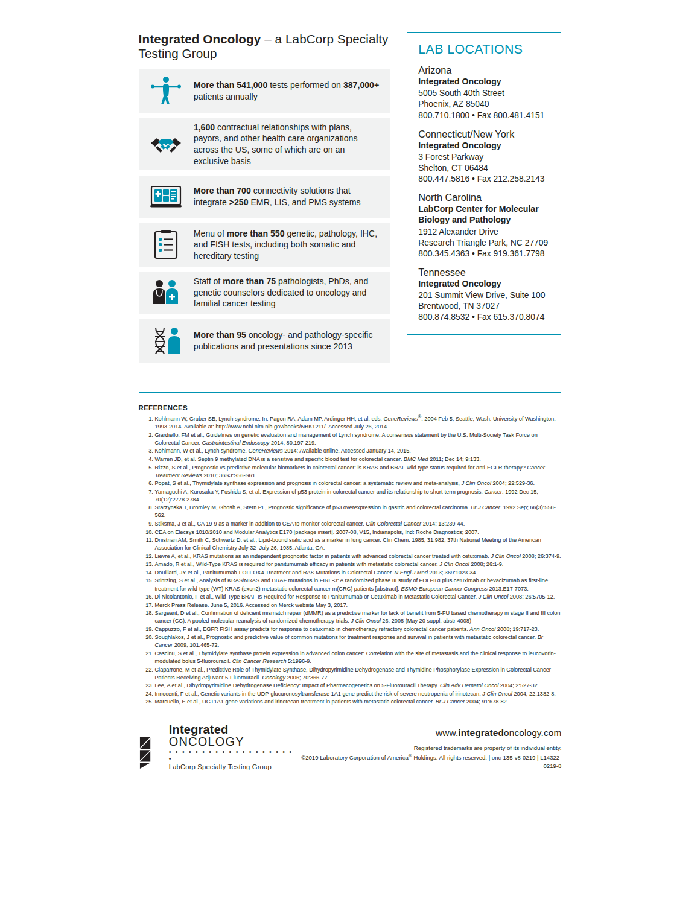Integrated Oncology – a LabCorp Specialty Testing Group
More than 541,000 tests performed on 387,000+ patients annually
1,600 contractual relationships with plans, payors, and other health care organizations across the US, some of which are on an exclusive basis
More than 700 connectivity solutions that integrate >250 EMR, LIS, and PMS systems
Menu of more than 550 genetic, pathology, IHC, and FISH tests, including both somatic and hereditary testing
Staff of more than 75 pathologists, PhDs, and genetic counselors dedicated to oncology and familial cancer testing
More than 95 oncology- and pathology-specific publications and presentations since 2013
LAB LOCATIONS
Arizona
Integrated Oncology
5005 South 40th Street
Phoenix, AZ 85040
800.710.1800 • Fax 800.481.4151
Connecticut/New York
Integrated Oncology
3 Forest Parkway
Shelton, CT 06484
800.447.5816 • Fax 212.258.2143
North Carolina
LabCorp Center for Molecular Biology and Pathology
1912 Alexander Drive
Research Triangle Park, NC 27709
800.345.4363 • Fax 919.361.7798
Tennessee
Integrated Oncology
201 Summit View Drive, Suite 100
Brentwood, TN 37027
800.874.8532 • Fax 615.370.8074
REFERENCES
Kohlmann W, Gruber SB, Lynch syndrome. In: Pagon RA, Adam MP, Ardinger HH, et al, eds. GeneReviews®. 2004 Feb 5; Seattle, Wash: University of Washington; 1993-2014. Available at: http://www.ncbi.nlm.nih.gov/books/NBK1211/. Accessed July 26, 2014.
Giardiello, FM et al., Guidelines on genetic evaluation and management of Lynch syndrome: A consensus statement by the U.S. Multi-Society Task Force on Colorectal Cancer. Gastrointestinal Endoscopy 2014; 80:197-219.
Kohlmann, W et al., Lynch syndrome. GeneReviews 2014: Available online. Accessed January 14, 2015.
Warren JD, et al. Septin 9 methylated DNA is a sensitive and specific blood test for colorectal cancer. BMC Med 2011; Dec 14; 9:133.
Rizzo, S et al., Prognostic vs predictive molecular biomarkers in colorectal cancer: is KRAS and BRAF wild type status required for anti-EGFR therapy? Cancer Treatment Reviews 2010; 36S3:S56-S61.
Popat, S et al., Thymidylate synthase expression and prognosis in colorectal cancer: a systematic review and meta-analysis, J Clin Oncol 2004; 22:529-36.
Yamaguchi A, Kurosaka Y, Fushida S, et al. Expression of p53 protein in colorectal cancer and its relationship to short-term prognosis. Cancer. 1992 Dec 15; 70(12):2778-2784.
Starzynska T, Bromley M, Ghosh A, Stern PL, Prognostic significance of p53 overexpression in gastric and colorectal carcinoma. Br J Cancer. 1992 Sep; 66(3):558-562.
Stiksma, J et al., CA 19-9 as a marker in addition to CEA to monitor colorectal cancer. Clin Colorectal Cancer 2014; 13:239-44.
CEA on Elecsys 1010/2010 and Modular Analytics E170 [package insert]. 2007-08, V15, Indianapolis, Ind: Roche Diagnostics; 2007.
Dnistrian AM, Smith C, Schwartz D, et al., Lipid-bound sialic acid as a marker in lung cancer. Clin Chem. 1985; 31:982, 37th National Meeting of the American Association for Clinical Chemistry July 32–July 26, 1985, Atlanta, GA.
Lievre A, et al., KRAS mutations as an independent prognostic factor in patients with advanced colorectal cancer treated with cetuximab. J Clin Oncol 2008; 26:374-9.
Amado, R et al., Wild-Type KRAS is required for panitumumab efficacy in patients with metastatic colorectal cancer. J Clin Oncol 2008; 26:1-9.
Douillard, JY et al., Panitumumab-FOLFOX4 Treatment and RAS Mutations in Colorectal Cancer. N Engl J Med 2013; 369:1023-34.
Stintzing, S et al., Analysis of KRAS/NRAS and BRAF mutations in FIRE-3: A randomized phase III study of FOLFIRI plus cetuximab or bevacizumab as first-line treatment for wild-type (WT) KRAS (exon2) metastatic colorectal cancer m(CRC) patients [abstract]. ESMO European Cancer Congress 2013:E17-7073.
Di Nicolantonio, F et al., Wild-Type BRAF Is Required for Response to Panitumumab or Cetuximab in Metastatic Colorectal Cancer. J Clin Oncol 2008; 26:5705-12.
Merck Press Release. June 5, 2016. Accessed on Merck website May 3, 2017.
Sargeant, D et al., Confirmation of deficient mismatch repair (dMMR) as a predictive marker for lack of benefit from 5-FU based chemotherapy in stage II and III colon cancer (CC): A pooled molecular reanalysis of randomized chemotherapy trials. J Clin Oncol 26: 2008 (May 20 suppl; abstr 4008)
Cappuzzo, F et al., EGFR FISH assay predicts for response to cetuximab in chemotherapy refractory colorectal cancer patients. Ann Oncol 2008; 19:717-23.
Soughlakos, J et al., Prognostic and predictive value of common mutations for treatment response and survival in patients with metastatic colorectal cancer. Br Cancer 2009; 101:465-72.
Cascinu, S et al., Thymidylate synthase protein expression in advanced colon cancer: Correlation with the site of metastasis and the clinical response to leucovorin-modulated bolus 5-fluorouracil. Clin Cancer Research 5:1996-9.
Ciaparrone, M et al., Predictive Role of Thymidylate Synthase, Dihydropyrimidine Dehydrogenase and Thymidine Phosphorylase Expression in Colorectal Cancer Patients Receiving Adjuvant 5-Fluorouracil. Oncology 2006; 70:366-77.
Lee, A et al., Dihydropyrimidine Dehydrogenase Deficiency: Impact of Pharmacogenetics on 5-Fluorouracil Therapy. Clin Adv Hematol Oncol 2004; 2:527-32.
Innocenti, F et al., Genetic variants in the UDP-glucuronosyltransferase 1A1 gene predict the risk of severe neutropenia of irinotecan. J Clin Oncol 2004; 22:1382-8.
Marcuello, E et al., UGT1A1 gene variations and irinotecan treatment in patients with metastatic colorectal cancer. Br J Cancer 2004; 91:678-82.
Integrated
ONCOLOGY
• • • • • • • • • • • • • • • • • • • •
LabCorp Specialty Testing Group
www.integratedoncology.com
Registered trademarks are property of its individual entity.
©2019 Laboratory Corporation of America® Holdings. All rights reserved. | onc-135-v8-0219 | L14322-0219-8